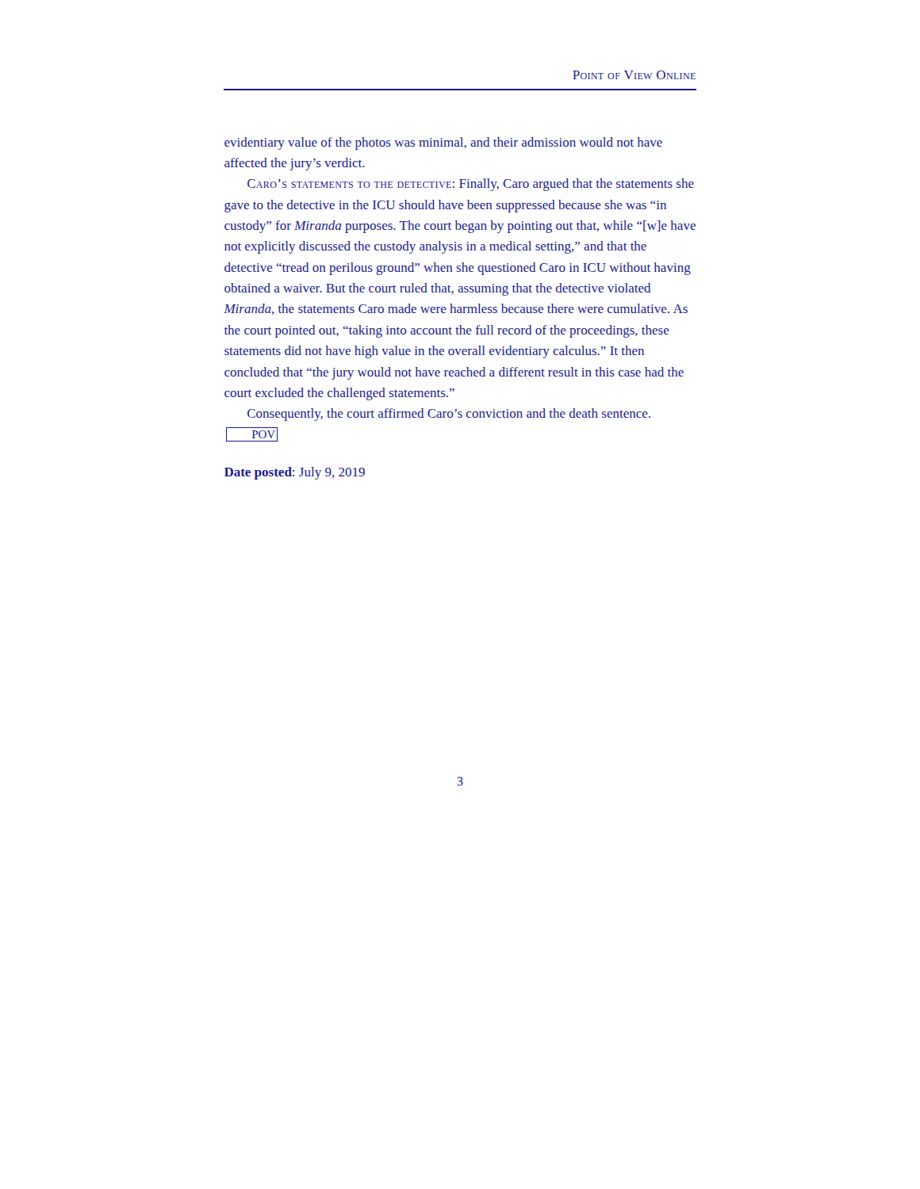Point of View Online
evidentiary value of the photos was minimal, and their admission would not have affected the jury’s verdict.
Caro’s statements to the detective: Finally, Caro argued that the statements she gave to the detective in the ICU should have been suppressed because she was “in custody” for Miranda purposes. The court began by pointing out that, while “[w]e have not explicitly discussed the custody analysis in a medical setting,” and that the detective “tread on perilous ground” when she questioned Caro in ICU without having obtained a waiver. But the court ruled that, assuming that the detective violated Miranda, the statements Caro made were harmless because there were cumulative. As the court pointed out, “taking into account the full record of the proceedings, these statements did not have high value in the overall evidentiary calculus.” It then concluded that “the jury would not have reached a different result in this case had the court excluded the challenged statements.”
Consequently, the court affirmed Caro’s conviction and the death sentence. POV
Date posted: July 9, 2019
3